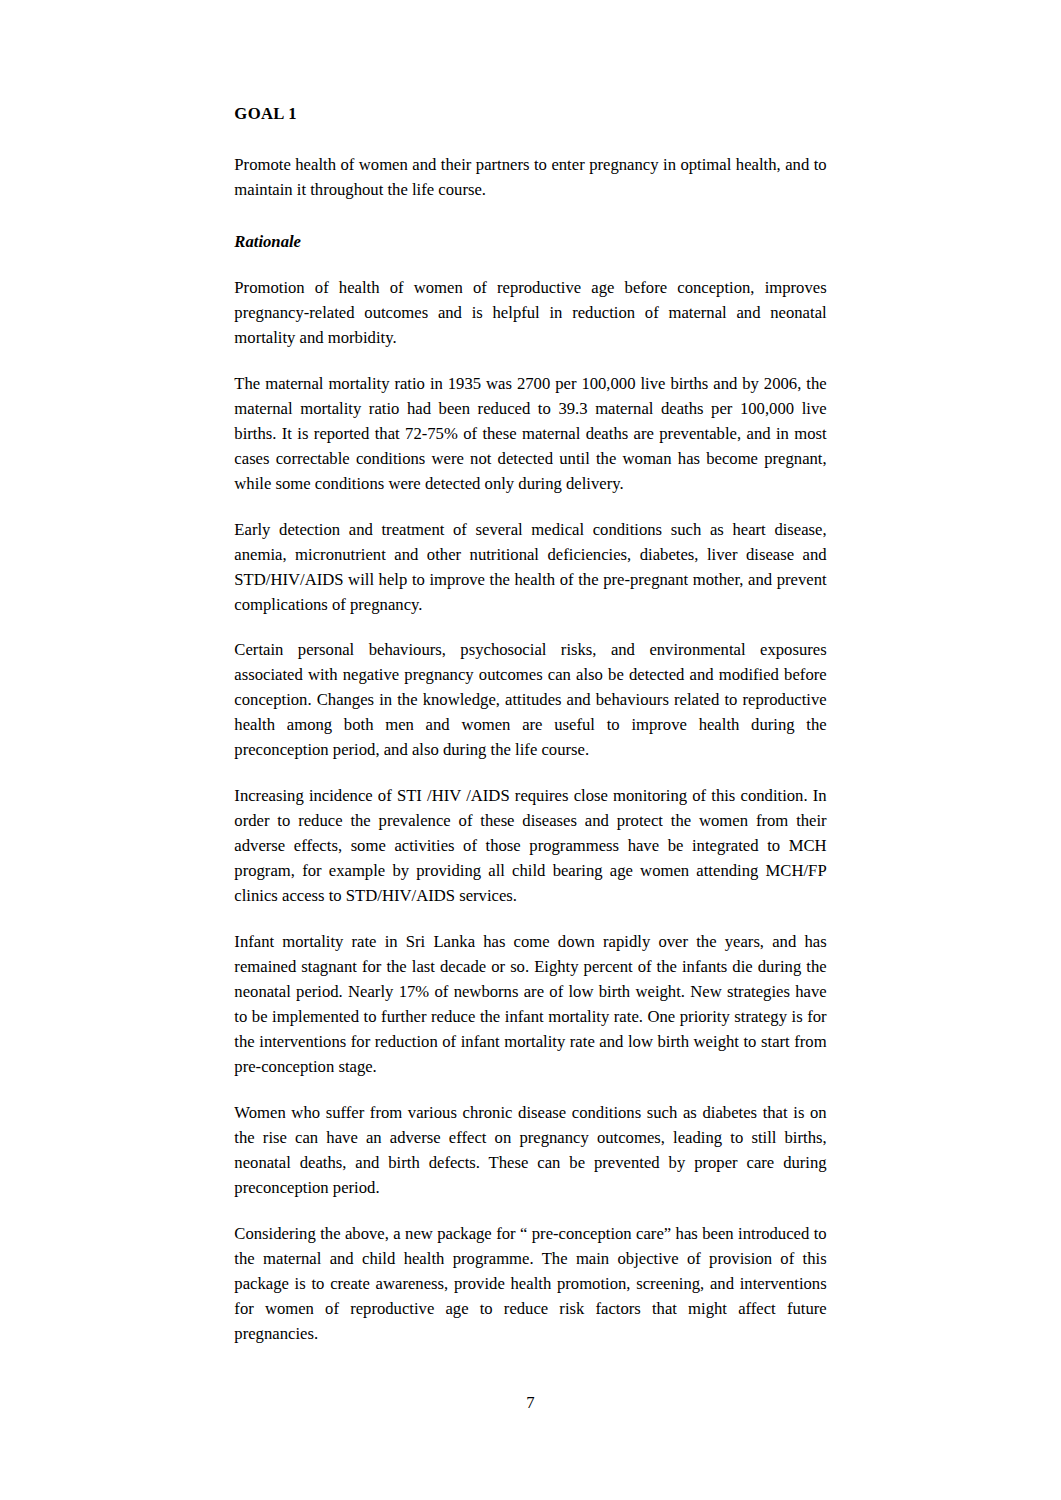GOAL 1
Promote health of women and their partners to enter pregnancy in optimal health, and to maintain it throughout the life course.
Rationale
Promotion of health of women of reproductive age before conception, improves pregnancy-related outcomes and is helpful in reduction of maternal and neonatal mortality and morbidity.
The maternal mortality ratio in 1935 was 2700 per 100,000 live births and by 2006, the maternal mortality ratio had been reduced to 39.3 maternal deaths per 100,000 live births. It is reported that 72-75% of these maternal deaths are preventable, and in most cases correctable conditions were not detected until the woman has become pregnant, while some conditions were detected only during delivery.
Early detection and treatment of several medical conditions such as heart disease, anemia, micronutrient and other nutritional deficiencies, diabetes, liver disease and STD/HIV/AIDS will help to improve the health of the pre-pregnant mother, and prevent complications of pregnancy.
Certain personal behaviours, psychosocial risks, and environmental exposures associated with negative pregnancy outcomes can also be detected and modified before conception. Changes in the knowledge, attitudes and behaviours related to reproductive health among both men and women are useful to improve health during the preconception period, and also during the life course.
Increasing incidence of STI /HIV /AIDS requires close monitoring of this condition. In order to reduce the prevalence of these diseases and protect the women from their adverse effects, some activities of those programmess have be integrated to MCH program, for example by providing all child bearing age women attending MCH/FP clinics access to STD/HIV/AIDS services.
Infant mortality rate in Sri Lanka has come down rapidly over the years, and has remained stagnant for the last decade or so. Eighty percent of the infants die during the neonatal period. Nearly 17% of newborns are of low birth weight. New strategies have to be implemented to further reduce the infant mortality rate. One priority strategy is for the interventions for reduction of infant mortality rate and low birth weight to start from pre-conception stage.
Women who suffer from various chronic disease conditions such as diabetes that is on the rise can have an adverse effect on pregnancy outcomes, leading to still births, neonatal deaths, and birth defects. These can be prevented by proper care during preconception period.
Considering the above, a new package for “ pre-conception care” has been introduced to the maternal and child health programme. The main objective of provision of this package is to create awareness, provide health promotion, screening, and interventions for women of reproductive age to reduce risk factors that might affect future pregnancies.
7